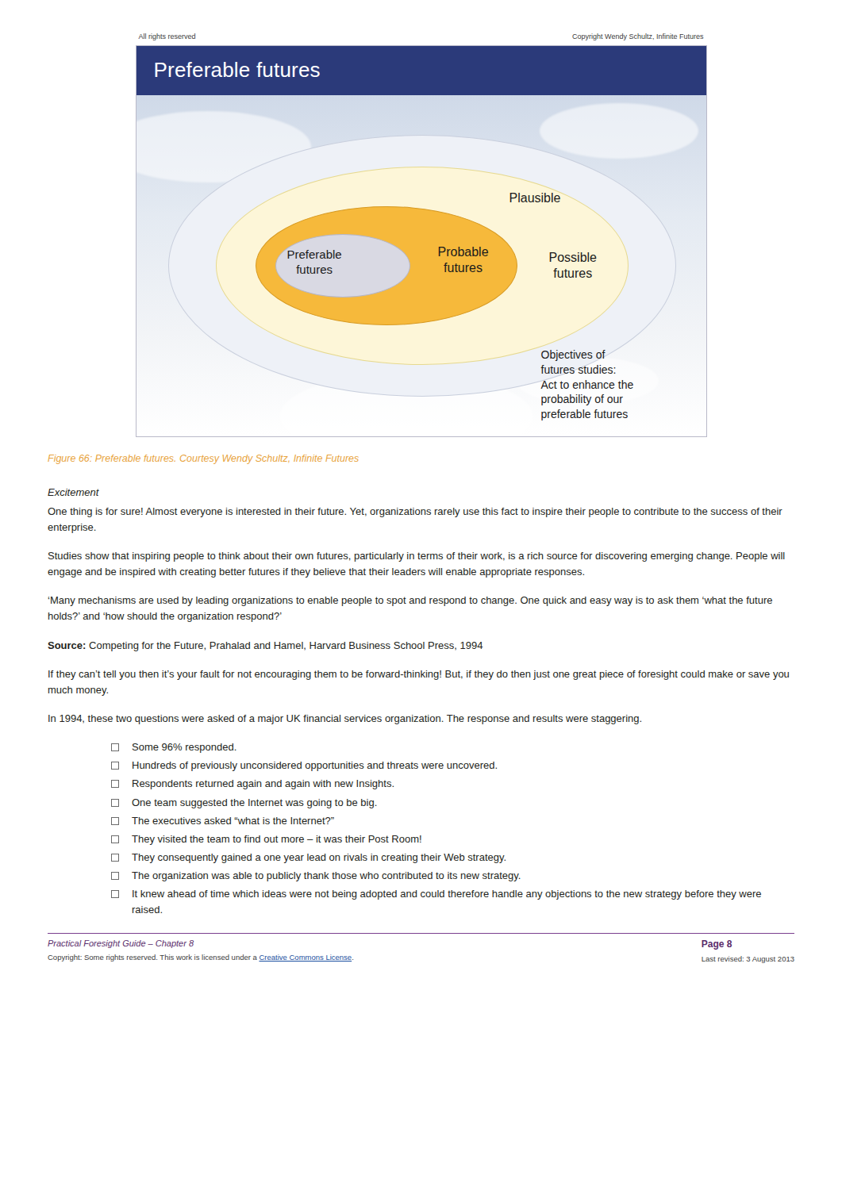All rights reserved Copyright Wendy Schultz, Infinite Futures
Preferable futures
Plausible
Possible
futures
Probable
futures
Preferable
futures
Objectives of
futures studies:
Act to enhance the
probability of our
preferable futures
Figure 66: Preferable futures. Courtesy Wendy Schultz, Infinite Futures
Excitement
One thing is for sure! Almost everyone is interested in their future. Yet, organizations rarely use this fact to inspire their people to contribute to the success of their enterprise.
Studies show that inspiring people to think about their own futures, particularly in terms of their work, is a rich source for discovering emerging change. People will engage and be inspired with creating better futures if they believe that their leaders will enable appropriate responses.
‘Many mechanisms are used by leading organizations to enable people to spot and respond to change. One quick and easy way is to ask them ‘what the future holds?’ and ‘how should the organization respond?’
Source: Competing for the Future, Prahalad and Hamel, Harvard Business School Press, 1994
If they can’t tell you then it’s your fault for not encouraging them to be forward-thinking! But, if they do then just one great piece of foresight could make or save you much money.
In 1994, these two questions were asked of a major UK financial services organization. The response and results were staggering.
Some 96% responded.
Hundreds of previously unconsidered opportunities and threats were uncovered.
Respondents returned again and again with new Insights.
One team suggested the Internet was going to be big.
The executives asked “what is the Internet?”
They visited the team to find out more – it was their Post Room!
They consequently gained a one year lead on rivals in creating their Web strategy.
The organization was able to publicly thank those who contributed to its new strategy.
It knew ahead of time which ideas were not being adopted and could therefore handle any objections to the new strategy before they were raised.
Practical Foresight Guide – Chapter 8
Copyright: Some rights reserved. This work is licensed under a Creative Commons License.
Page 8
Last revised: 3 August 2013